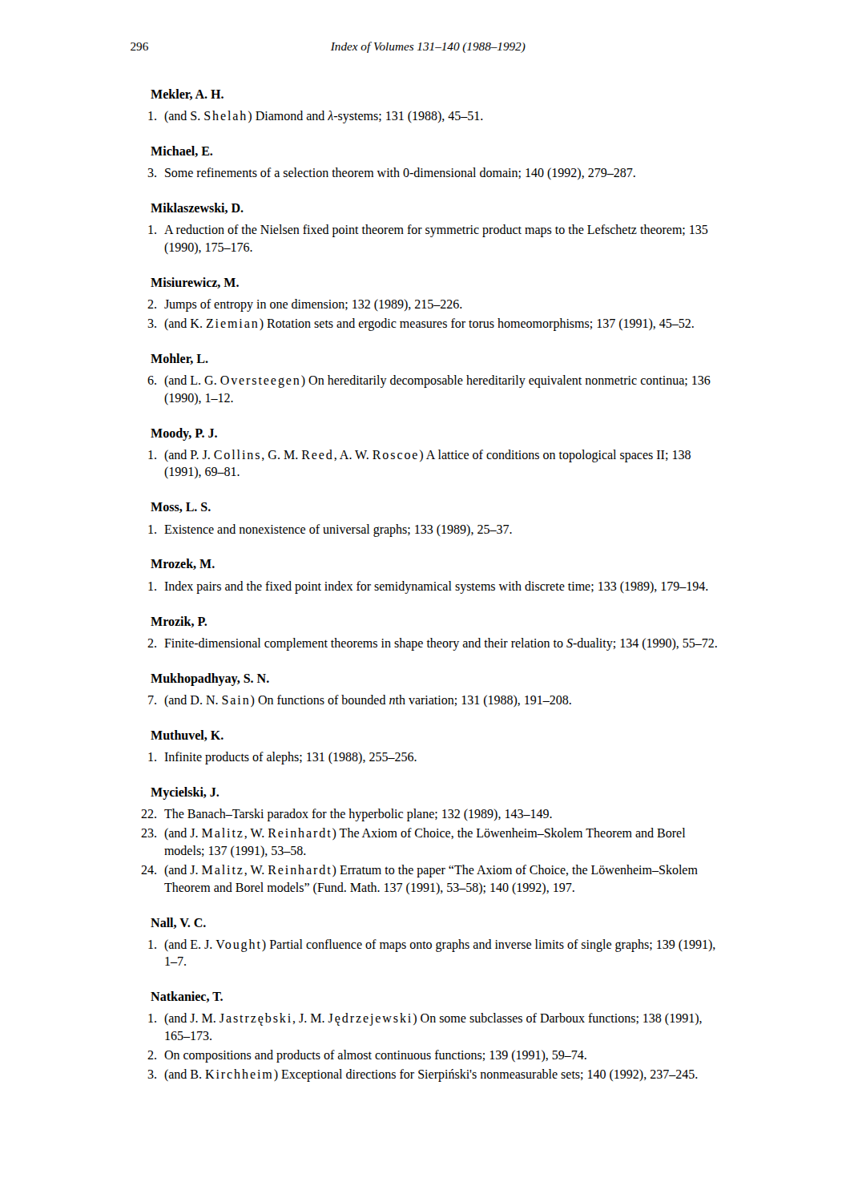296 Index of Volumes 131–140 (1988–1992)
Mekler, A. H.
1.(and S. Shelah) Diamond and λ-systems; 131 (1988), 45–51.
Michael, E.
3. Some refinements of a selection theorem with 0-dimensional domain; 140 (1992), 279–287.
Miklaszewski, D.
1. A reduction of the Nielsen fixed point theorem for symmetric product maps to the Lefschetz theorem; 135 (1990), 175–176.
Misiurewicz, M.
2. Jumps of entropy in one dimension; 132 (1989), 215–226.
3.(and K. Ziemian) Rotation sets and ergodic measures for torus homeomorphisms; 137 (1991), 45–52.
Mohler, L.
6.(and L. G. Oversteegen) On hereditarily decomposable hereditarily equivalent nonmetric continua; 136 (1990), 1–12.
Moody, P. J.
1.(and P. J. Collins, G. M. Reed, A. W. Roscoe) A lattice of conditions on topological spaces II; 138 (1991), 69–81.
Moss, L. S.
1. Existence and nonexistence of universal graphs; 133 (1989), 25–37.
Mrozek, M.
1. Index pairs and the fixed point index for semidynamical systems with discrete time; 133 (1989), 179–194.
Mrozik, P.
2. Finite-dimensional complement theorems in shape theory and their relation to S-duality; 134 (1990), 55–72.
Mukhopadhyay, S. N.
7.(and D. N. Sain) On functions of bounded nth variation; 131 (1988), 191–208.
Muthuvel, K.
1. Infinite products of alephs; 131 (1988), 255–256.
Mycielski, J.
22. The Banach–Tarski paradox for the hyperbolic plane; 132 (1989), 143–149.
23.(and J. Malitz, W. Reinhardt) The Axiom of Choice, the Löwenheim–Skolem Theorem and Borel models; 137 (1991), 53–58.
24.(and J. Malitz, W. Reinhardt) Erratum to the paper “The Axiom of Choice, the Löwenheim–Skolem Theorem and Borel models” (Fund. Math. 137 (1991), 53–58); 140 (1992), 197.
Nall, V. C.
1.(and E. J. Vought) Partial confluence of maps onto graphs and inverse limits of single graphs; 139 (1991), 1–7.
Natkaniec, T.
1.(and J. M. Jastrzębski, J. M. Jędrzejewski) On some subclasses of Darboux functions; 138 (1991), 165–173.
2. On compositions and products of almost continuous functions; 139 (1991), 59–74.
3.(and B. Kirchheim) Exceptional directions for Sierpiński's nonmeasurable sets; 140 (1992), 237–245.